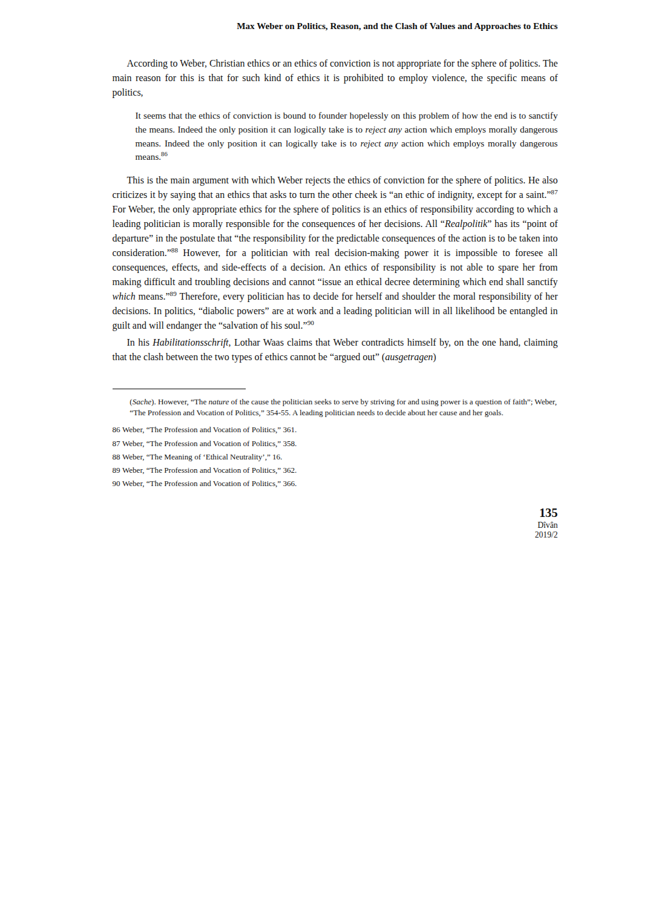Max Weber on Politics, Reason, and the Clash of Values and Approaches to Ethics
According to Weber, Christian ethics or an ethics of conviction is not appropriate for the sphere of politics. The main reason for this is that for such kind of ethics it is prohibited to employ violence, the specific means of politics,
It seems that the ethics of conviction is bound to founder hopelessly on this problem of how the end is to sanctify the means. Indeed the only position it can logically take is to reject any action which employs morally dangerous means. Indeed the only position it can logically take is to reject any action which employs morally dangerous means.86
This is the main argument with which Weber rejects the ethics of conviction for the sphere of politics. He also criticizes it by saying that an ethics that asks to turn the other cheek is “an ethic of indignity, except for a saint.”87 For Weber, the only appropriate ethics for the sphere of politics is an ethics of responsibility according to which a leading politician is morally responsible for the consequences of her decisions. All “Realpolitik” has its “point of departure” in the postulate that “the responsibility for the predictable consequences of the action is to be taken into consideration.”88 However, for a politician with real decision-making power it is impossible to foresee all consequences, effects, and side-effects of a decision. An ethics of responsibility is not able to spare her from making difficult and troubling decisions and cannot “issue an ethical decree determining which end shall sanctify which means.”89 Therefore, every politician has to decide for herself and shoulder the moral responsibility of her decisions. In politics, “diabolic powers” are at work and a leading politician will in all likelihood be entangled in guilt and will endanger the “salvation of his soul.”90
In his Habilitationsschrift, Lothar Waas claims that Weber contradicts himself by, on the one hand, claiming that the clash between the two types of ethics cannot be “argued out” (ausgetragen)
(Sache). However, “The nature of the cause the politician seeks to serve by striving for and using power is a question of faith”; Weber, “The Profession and Vocation of Politics,” 354-55. A leading politician needs to decide about her cause and her goals.
86 Weber, “The Profession and Vocation of Politics,” 361.
87 Weber, “The Profession and Vocation of Politics,” 358.
88 Weber, “The Meaning of ‘Ethical Neutrality’,” 16.
89 Weber, “The Profession and Vocation of Politics,” 362.
90 Weber, “The Profession and Vocation of Politics,” 366.
135 Dîvân
2019/2